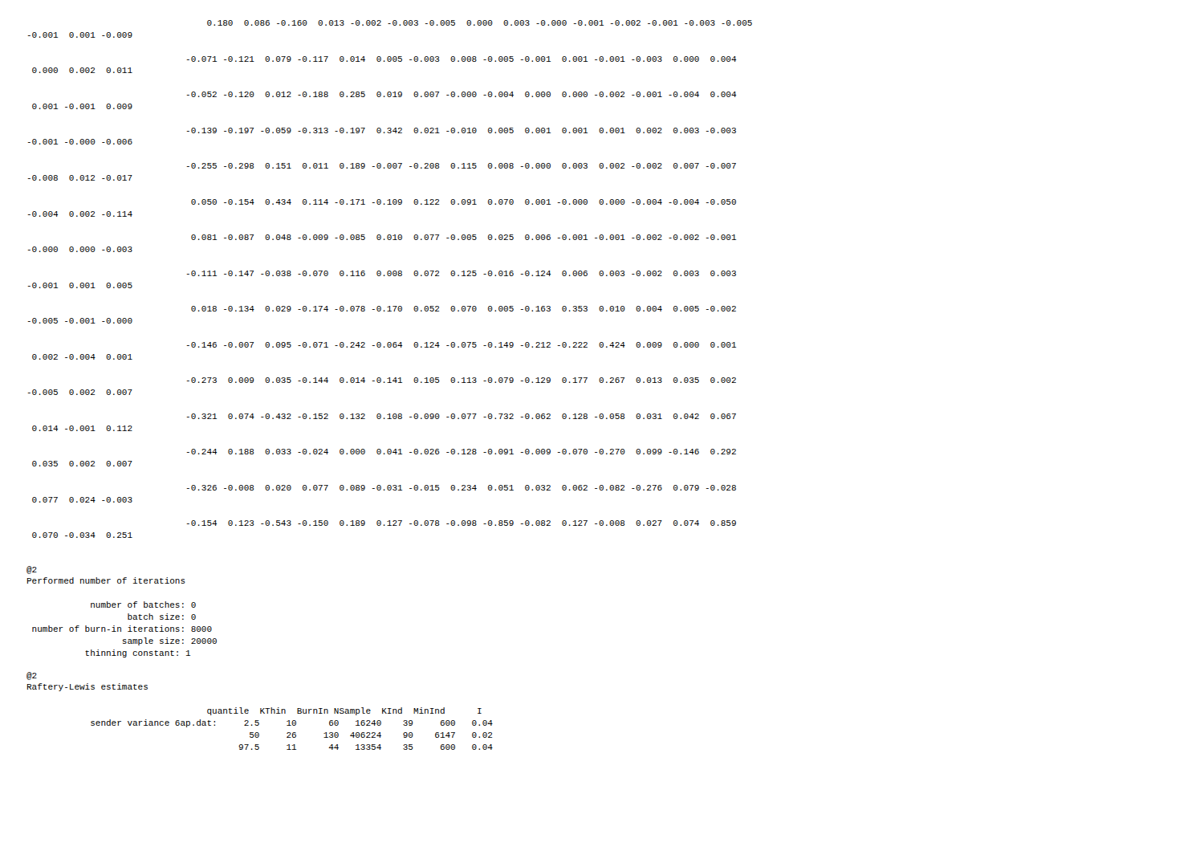0.180  0.086 -0.160  0.013 -0.002 -0.003 -0.005  0.000  0.003 -0.000 -0.001 -0.002 -0.001 -0.003 -0.005
-0.001  0.001 -0.009

                              -0.071 -0.121  0.079 -0.117  0.014  0.005 -0.003  0.008 -0.005 -0.001  0.001 -0.001 -0.003  0.000  0.004
 0.000  0.002  0.011

                              -0.052 -0.120  0.012 -0.188  0.285  0.019  0.007 -0.000 -0.004  0.000  0.000 -0.002 -0.001 -0.004  0.004
 0.001 -0.001  0.009

                              -0.139 -0.197 -0.059 -0.313 -0.197  0.342  0.021 -0.010  0.005  0.001  0.001  0.001  0.002  0.003 -0.003
-0.001 -0.000 -0.006

                              -0.255 -0.298  0.151  0.011  0.189 -0.007 -0.208  0.115  0.008 -0.000  0.003  0.002 -0.002  0.007 -0.007
-0.008  0.012 -0.017

                               0.050 -0.154  0.434  0.114 -0.171 -0.109  0.122  0.091  0.070  0.001 -0.000  0.000 -0.004 -0.004 -0.050
-0.004  0.002 -0.114

                               0.081 -0.087  0.048 -0.009 -0.085  0.010  0.077 -0.005  0.025  0.006 -0.001 -0.001 -0.002 -0.002 -0.001
-0.000  0.000 -0.003

                              -0.111 -0.147 -0.038 -0.070  0.116  0.008  0.072  0.125 -0.016 -0.124  0.006  0.003 -0.002  0.003  0.003
-0.001  0.001  0.005

                               0.018 -0.134  0.029 -0.174 -0.078 -0.170  0.052  0.070  0.005 -0.163  0.353  0.010  0.004  0.005 -0.002
-0.005 -0.001 -0.000

                              -0.146 -0.007  0.095 -0.071 -0.242 -0.064  0.124 -0.075 -0.149 -0.212 -0.222  0.424  0.009  0.000  0.001
 0.002 -0.004  0.001

                              -0.273  0.009  0.035 -0.144  0.014 -0.141  0.105  0.113 -0.079 -0.129  0.177  0.267  0.013  0.035  0.002
-0.005  0.002  0.007

                              -0.321  0.074 -0.432 -0.152  0.132  0.108 -0.090 -0.077 -0.732 -0.062  0.128 -0.058  0.031  0.042  0.067
 0.014 -0.001  0.112

                              -0.244  0.188  0.033 -0.024  0.000  0.041 -0.026 -0.128 -0.091 -0.009 -0.070 -0.270  0.099 -0.146  0.292
 0.035  0.002  0.007

                              -0.326 -0.008  0.020  0.077  0.089 -0.031 -0.015  0.234  0.051  0.032  0.062 -0.082 -0.276  0.079 -0.028
 0.077  0.024 -0.003

                              -0.154  0.123 -0.543 -0.150  0.189  0.127 -0.078 -0.098 -0.859 -0.082  0.127 -0.008  0.027  0.074  0.859
 0.070 -0.034  0.251
@2
Performed number of iterations

            number of batches: 0
                   batch size: 0
 number of burn-in iterations: 8000
                  sample size: 20000
           thinning constant: 1
@2
Raftery-Lewis estimates

                                  quantile  KThin  BurnIn NSample  KInd  MinInd      I
            sender variance 6ap.dat:     2.5     10      60   16240    39     600   0.04
                                          50     26     130  406224    90    6147   0.02
                                        97.5     11      44   13354    35     600   0.04